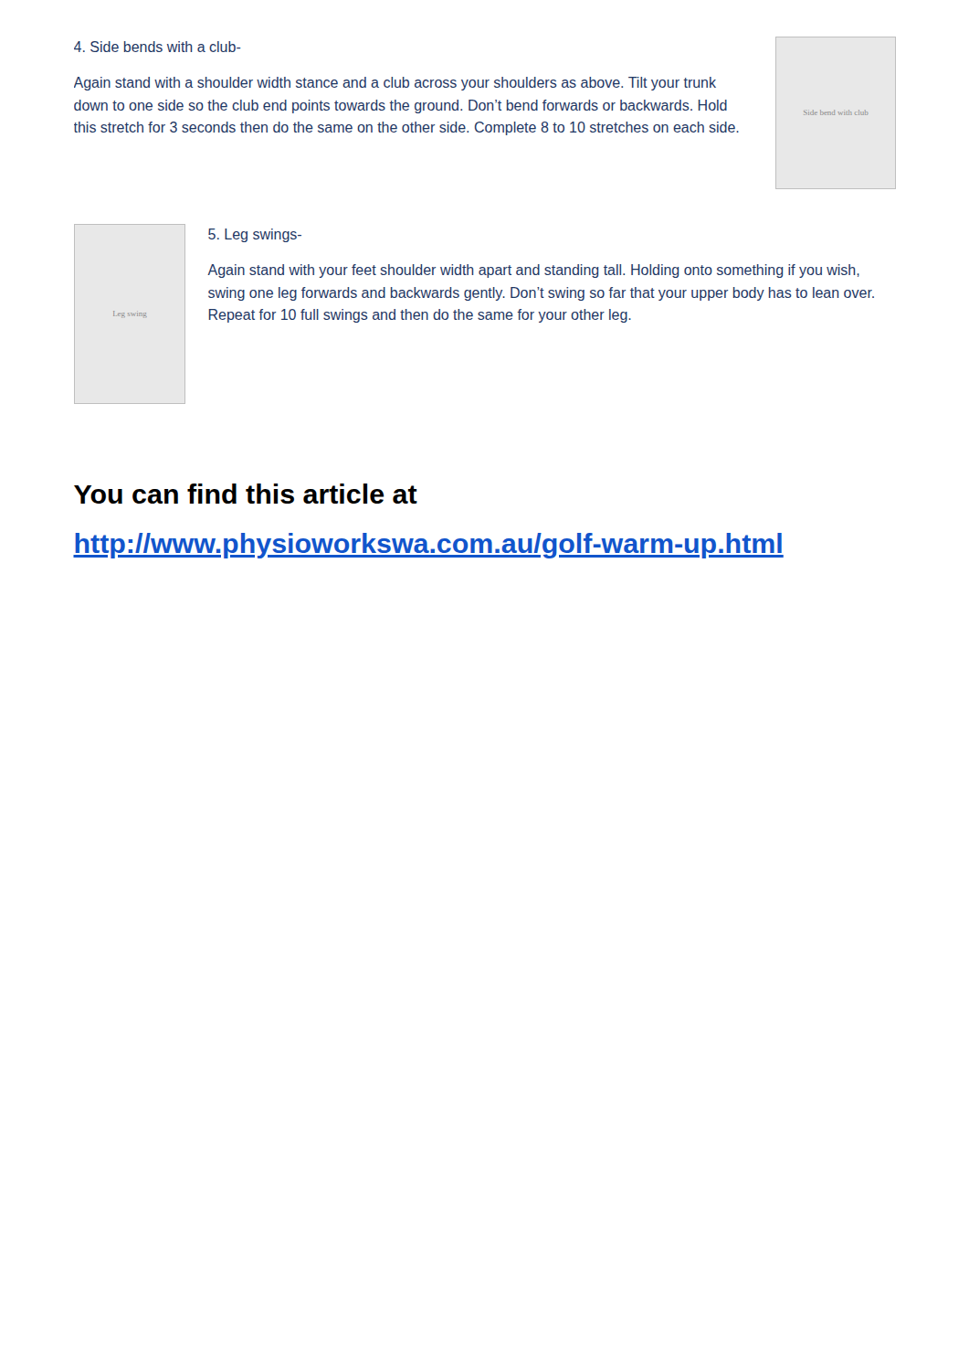4. Side bends with a club-
Again stand with a shoulder width stance and a club across your shoulders as above. Tilt your trunk down to one side so the club end points towards the ground. Don’t bend forwards or backwards. Hold this stretch for 3 seconds then do the same on the other side. Complete 8 to 10 stretches on each side.
5. Leg swings-
Again stand with your feet shoulder width apart and standing tall. Holding onto something if you wish, swing one leg forwards and backwards gently. Don’t swing so far that your upper body has to lean over. Repeat for 10 full swings and then do the same for your other leg.
You can find this article at
http://www.physioworkswa.com.au/golf-warm-up.html